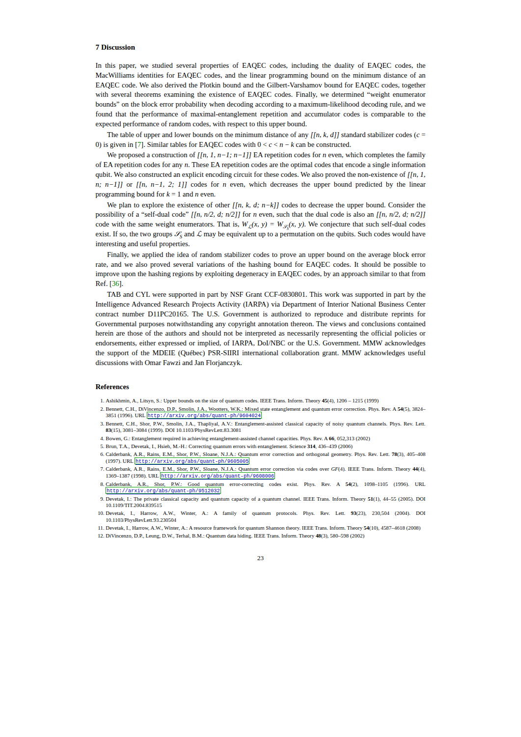7 Discussion
In this paper, we studied several properties of EAQEC codes, including the duality of EAQEC codes, the MacWilliams identities for EAQEC codes, and the linear programming bound on the minimum distance of an EAQEC code. We also derived the Plotkin bound and the Gilbert-Varshamov bound for EAQEC codes, together with several theorems examining the existence of EAQEC codes. Finally, we determined “weight enumerator bounds” on the block error probability when decoding according to a maximum-likelihood decoding rule, and we found that the performance of maximal-entanglement repetition and accumulator codes is comparable to the expected performance of random codes, with respect to this upper bound.
The table of upper and lower bounds on the minimum distance of any [[n, k, d]] standard stabilizer codes (c = 0) is given in [7]. Similar tables for EAQEC codes with 0 < c < n − k can be constructed.
We proposed a construction of [[n, 1, n−1; n−1]] EA repetition codes for n even, which completes the family of EA repetition codes for any n. These EA repetition codes are the optimal codes that encode a single information qubit. We also constructed an explicit encoding circuit for these codes. We also proved the non-existence of [[n, 1, n; n−1]] or [[n, n−1, 2; 1]] codes for n even, which decreases the upper bound predicted by the linear programming bound for k = 1 and n even.
We plan to explore the existence of other [[n, k, d; n−k]] codes to decrease the upper bound. Consider the possibility of a “self-dual code” [[n, n/2, d; n/2]] for n even, such that the dual code is also an [[n, n/2, d; n/2]] code with the same weight enumerators. That is, Wℒ(x, y) = W𝒮S(x, y). We conjecture that such self-dual codes exist. If so, the two groups 𝒮S and ℒ may be equivalent up to a permutation on the qubits. Such codes would have interesting and useful properties.
Finally, we applied the idea of random stabilizer codes to prove an upper bound on the average block error rate, and we also proved several variations of the hashing bound for EAQEC codes. It should be possible to improve upon the hashing regions by exploiting degeneracy in EAQEC codes, by an approach similar to that from Ref. [36].
TAB and CYL were supported in part by NSF Grant CCF-0830801. This work was supported in part by the Intelligence Advanced Research Projects Activity (IARPA) via Department of Interior National Business Center contract number D11PC20165. The U.S. Government is authorized to reproduce and distribute reprints for Governmental purposes notwithstanding any copyright annotation thereon. The views and conclusions contained herein are those of the authors and should not be interpreted as necessarily representing the official policies or endorsements, either expressed or implied, of IARPA, DoI/NBC or the U.S. Government. MMW acknowledges the support of the MDEIE (Québec) PSR-SIIRI international collaboration grant. MMW acknowledges useful discussions with Omar Fawzi and Jan Florjanczyk.
References
Ashikhmin, A., Litsyn, S.: Upper bounds on the size of quantum codes. IEEE Trans. Inform. Theory 45(4), 1206 – 1215 (1999)
Bennett, C.H., DiVincenzo, D.P., Smolin, J.A., Wootters, W.K.: Mixed state entanglement and quantum error correction. Phys. Rev. A 54(5), 3824–3851 (1996). URL http://arxiv.org/abs/quant-ph/9604024
Bennett, C.H., Shor, P.W., Smolin, J.A., Thapliyal, A.V.: Entanglement-assisted classical capacity of noisy quantum channels. Phys. Rev. Lett. 83(15), 3081–3084 (1999). DOI 10.1103/PhysRevLett.83.3081
Bowen, G.: Entanglement required in achieving entanglement-assisted channel capacities. Phys. Rev. A 66, 052,313 (2002)
Brun, T.A., Devetak, I., Hsieh, M.-H.: Correcting quantum errors with entanglement. Science 314, 436–439 (2006)
Calderbank, A.R., Rains, E.M., Shor, P.W., Sloane, N.J.A.: Quantum error correction and orthogonal geometry. Phys. Rev. Lett. 78(3), 405–408 (1997). URL http://arxiv.org/abs/quant-ph/9605005
Calderbank, A.R., Rains, E.M., Shor, P.W., Sloane, N.J.A.: Quantum error correction via codes over GF(4). IEEE Trans. Inform. Theory 44(4), 1369–1387 (1998). URL http://arxiv.org/abs/quant-ph/9608006
Calderbank, A.R., Shor, P.W.: Good quantum error-correcting codes exist. Phys. Rev. A 54(2), 1098–1105 (1996). URL http://arxiv.org/abs/quant-ph/9512032
Devetak, I.: The private classical capacity and quantum capacity of a quantum channel. IEEE Trans. Inform. Theory 51(1), 44–55 (2005). DOI 10.1109/TIT.2004.839515
Devetak, I., Harrow, A.W., Winter, A.: A family of quantum protocols. Phys. Rev. Lett. 93(23), 230,504 (2004). DOI 10.1103/PhysRevLett.93.230504
Devetak, I., Harrow, A.W., Winter, A.: A resource framework for quantum Shannon theory. IEEE Trans. Inform. Theory 54(10), 4587–4618 (2008)
DiVincenzo, D.P., Leung, D.W., Terhal, B.M.: Quantum data hiding. IEEE Trans. Inform. Theory 48(3), 580–598 (2002)
23